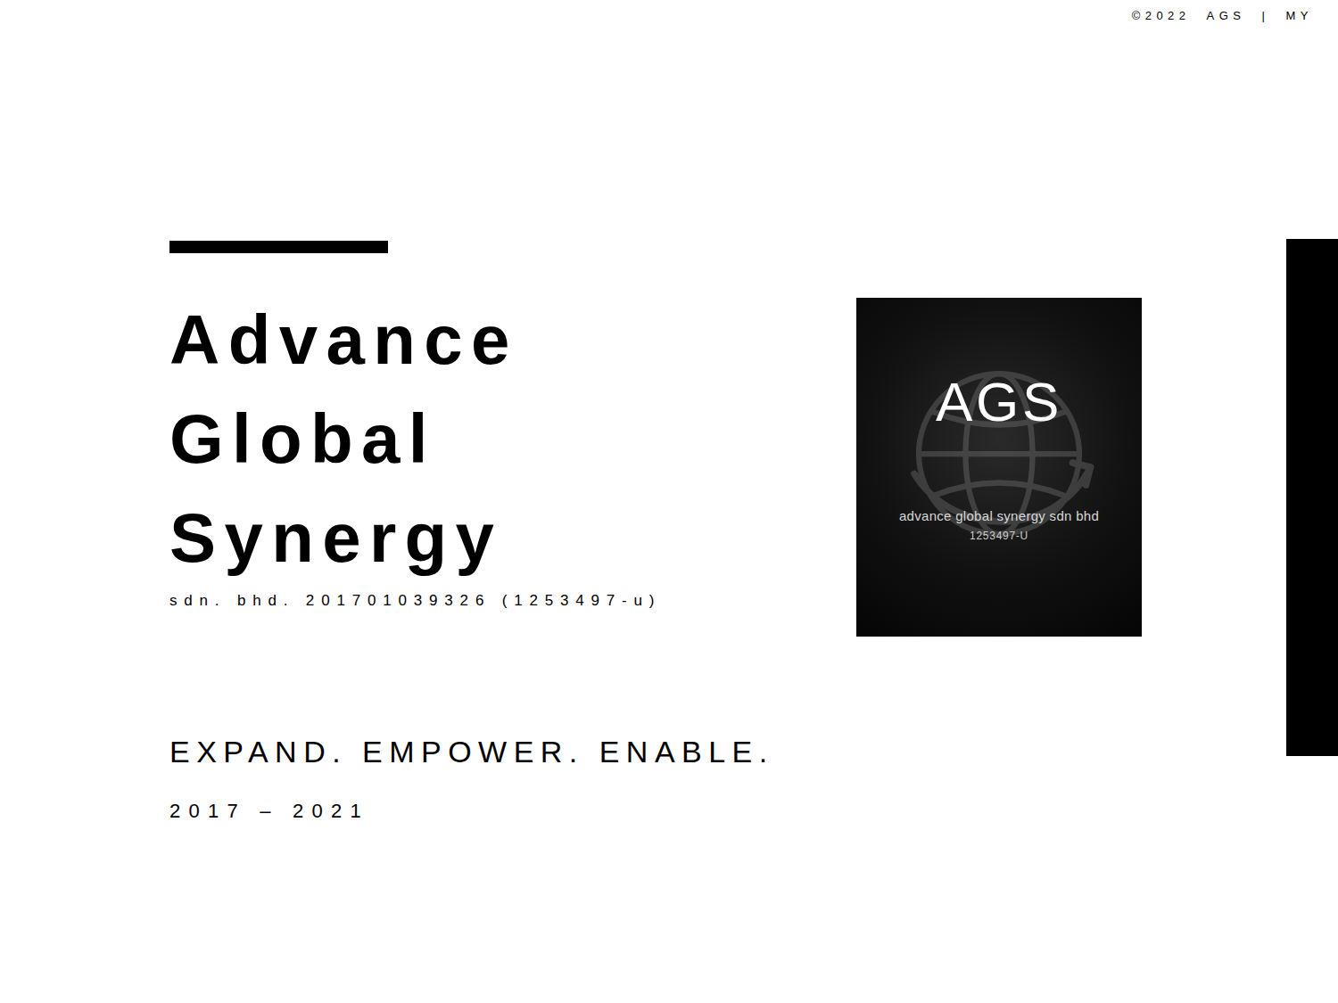©2022 AGS | MY
Advance
Global
Synergy
sdn. bhd. 201701039326 (1253497-u)
AGS
advance global synergy sdn bhd 1253497-U
Expand. Empower. Enable.
2017 – 2021